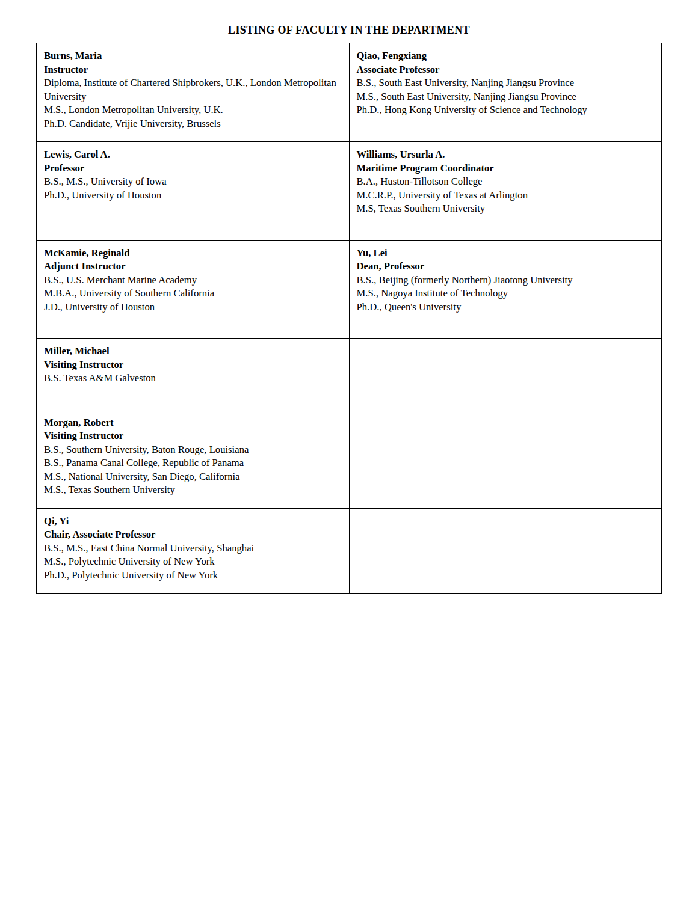LISTING OF FACULTY IN THE DEPARTMENT
| Burns, Maria Instructor Diploma, Institute of Chartered Shipbrokers, U.K., London Metropolitan University M.S., London Metropolitan University, U.K. Ph.D. Candidate, Vrijie University, Brussels | Qiao, Fengxiang Associate Professor B.S., South East University, Nanjing Jiangsu Province M.S., South East University, Nanjing Jiangsu Province Ph.D., Hong Kong University of Science and Technology |
| Lewis, Carol A. Professor B.S., M.S., University of Iowa Ph.D., University of Houston | Williams, Ursurla A. Maritime Program Coordinator B.A., Huston-Tillotson College M.C.R.P., University of Texas at Arlington M.S, Texas Southern University |
| McKamie, Reginald Adjunct Instructor B.S., U.S. Merchant Marine Academy M.B.A., University of Southern California J.D., University of Houston | Yu, Lei Dean, Professor B.S., Beijing (formerly Northern) Jiaotong University M.S., Nagoya Institute of Technology Ph.D., Queen's University |
| Miller, Michael Visiting Instructor B.S. Texas A&M Galveston | |
| Morgan, Robert Visiting Instructor B.S., Southern University, Baton Rouge, Louisiana B.S., Panama Canal College, Republic of Panama M.S., National University, San Diego, California M.S., Texas Southern University | |
| Qi, Yi Chair, Associate Professor B.S., M.S., East China Normal University, Shanghai M.S., Polytechnic University of New York Ph.D., Polytechnic University of New York | |